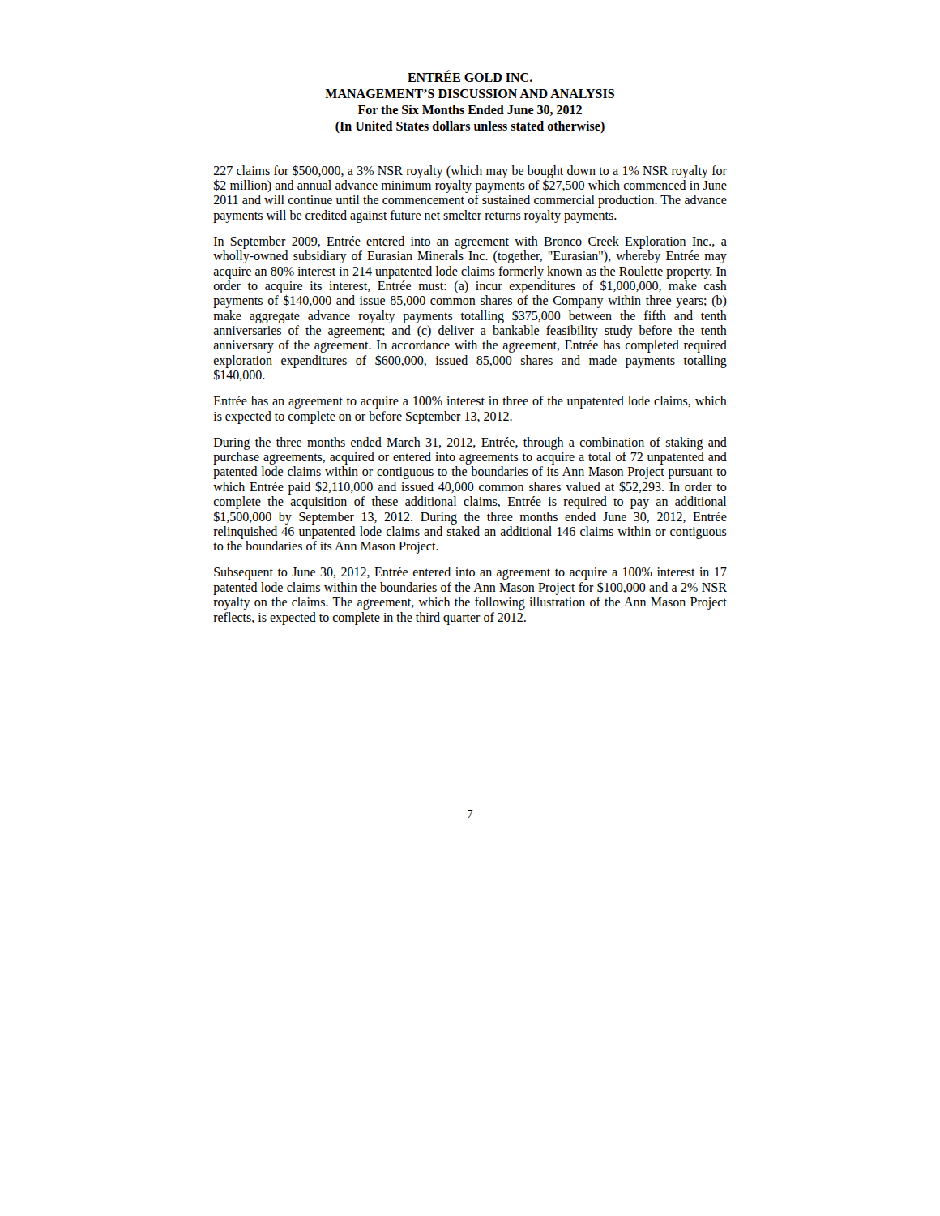ENTRÉE GOLD INC. MANAGEMENT’S DISCUSSION AND ANALYSIS For the Six Months Ended June 30, 2012 (In United States dollars unless stated otherwise)
227 claims for $500,000, a 3% NSR royalty (which may be bought down to a 1% NSR royalty for $2 million) and annual advance minimum royalty payments of $27,500 which commenced in June 2011 and will continue until the commencement of sustained commercial production. The advance payments will be credited against future net smelter returns royalty payments.
In September 2009, Entrée entered into an agreement with Bronco Creek Exploration Inc., a wholly-owned subsidiary of Eurasian Minerals Inc. (together, "Eurasian"), whereby Entrée may acquire an 80% interest in 214 unpatented lode claims formerly known as the Roulette property. In order to acquire its interest, Entrée must: (a) incur expenditures of $1,000,000, make cash payments of $140,000 and issue 85,000 common shares of the Company within three years; (b) make aggregate advance royalty payments totalling $375,000 between the fifth and tenth anniversaries of the agreement; and (c) deliver a bankable feasibility study before the tenth anniversary of the agreement. In accordance with the agreement, Entrée has completed required exploration expenditures of $600,000, issued 85,000 shares and made payments totalling $140,000.
Entrée has an agreement to acquire a 100% interest in three of the unpatented lode claims, which is expected to complete on or before September 13, 2012.
During the three months ended March 31, 2012, Entrée, through a combination of staking and purchase agreements, acquired or entered into agreements to acquire a total of 72 unpatented and patented lode claims within or contiguous to the boundaries of its Ann Mason Project pursuant to which Entrée paid $2,110,000 and issued 40,000 common shares valued at $52,293. In order to complete the acquisition of these additional claims, Entrée is required to pay an additional $1,500,000 by September 13, 2012. During the three months ended June 30, 2012, Entrée relinquished 46 unpatented lode claims and staked an additional 146 claims within or contiguous to the boundaries of its Ann Mason Project.
Subsequent to June 30, 2012, Entrée entered into an agreement to acquire a 100% interest in 17 patented lode claims within the boundaries of the Ann Mason Project for $100,000 and a 2% NSR royalty on the claims. The agreement, which the following illustration of the Ann Mason Project reflects, is expected to complete in the third quarter of 2012.
7